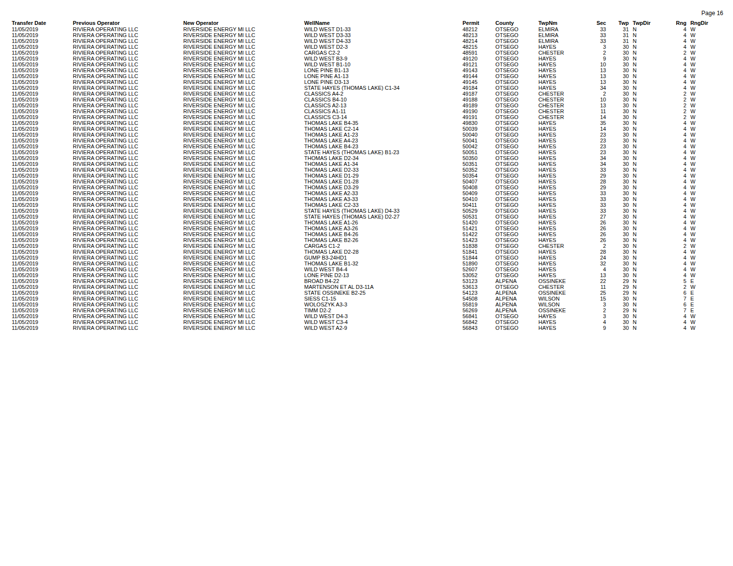Page 16
| Transfer Date | Previous Operator | New Operator | WellName | Permit | County | TwpNm | Sec | Twp | TwpDir | Rng | RngDir |
| --- | --- | --- | --- | --- | --- | --- | --- | --- | --- | --- | --- |
| 11/05/2019 | RIVIERA OPERATING LLC | RIVERSIDE ENERGY MI LLC | WILD WEST D1-33 | 48212 | OTSEGO | ELMIRA | 33 | 31 | N | 4 | W |
| 11/05/2019 | RIVIERA OPERATING LLC | RIVERSIDE ENERGY MI LLC | WILD WEST D3-33 | 48213 | OTSEGO | ELMIRA | 33 | 31 | N | 4 | W |
| 11/05/2019 | RIVIERA OPERATING LLC | RIVERSIDE ENERGY MI LLC | WILD WEST D4-33 | 48214 | OTSEGO | ELMIRA | 33 | 31 | N | 4 | W |
| 11/05/2019 | RIVIERA OPERATING LLC | RIVERSIDE ENERGY MI LLC | WILD WEST D2-3 | 48215 | OTSEGO | HAYES | 3 | 30 | N | 4 | W |
| 11/05/2019 | RIVIERA OPERATING LLC | RIVERSIDE ENERGY MI LLC | CARGAS C2-2 | 48591 | OTSEGO | CHESTER | 2 | 30 | N | 2 | W |
| 11/05/2019 | RIVIERA OPERATING LLC | RIVERSIDE ENERGY MI LLC | WILD WEST B3-9 | 49120 | OTSEGO | HAYES | 9 | 30 | N | 4 | W |
| 11/05/2019 | RIVIERA OPERATING LLC | RIVERSIDE ENERGY MI LLC | WILD WEST B1-10 | 49121 | OTSEGO | HAYES | 10 | 30 | N | 4 | W |
| 11/05/2019 | RIVIERA OPERATING LLC | RIVERSIDE ENERGY MI LLC | LONE PINE B1-13 | 49143 | OTSEGO | HAYES | 13 | 30 | N | 4 | W |
| 11/05/2019 | RIVIERA OPERATING LLC | RIVERSIDE ENERGY MI LLC | LONE PINE A1-13 | 49144 | OTSEGO | HAYES | 13 | 30 | N | 4 | W |
| 11/05/2019 | RIVIERA OPERATING LLC | RIVERSIDE ENERGY MI LLC | LONE PINE D3-13 | 49145 | OTSEGO | HAYES | 13 | 30 | N | 4 | W |
| 11/05/2019 | RIVIERA OPERATING LLC | RIVERSIDE ENERGY MI LLC | STATE HAYES (THOMAS LAKE) C1-34 | 49184 | OTSEGO | HAYES | 34 | 30 | N | 4 | W |
| 11/05/2019 | RIVIERA OPERATING LLC | RIVERSIDE ENERGY MI LLC | CLASSICS A4-2 | 49187 | OTSEGO | CHESTER | 2 | 30 | N | 2 | W |
| 11/05/2019 | RIVIERA OPERATING LLC | RIVERSIDE ENERGY MI LLC | CLASSICS B4-10 | 49188 | OTSEGO | CHESTER | 10 | 30 | N | 2 | W |
| 11/05/2019 | RIVIERA OPERATING LLC | RIVERSIDE ENERGY MI LLC | CLASSICS A2-13 | 49189 | OTSEGO | CHESTER | 13 | 30 | N | 2 | W |
| 11/05/2019 | RIVIERA OPERATING LLC | RIVERSIDE ENERGY MI LLC | CLASSICS A1-11 | 49190 | OTSEGO | CHESTER | 11 | 30 | N | 2 | W |
| 11/05/2019 | RIVIERA OPERATING LLC | RIVERSIDE ENERGY MI LLC | CLASSICS C3-14 | 49191 | OTSEGO | CHESTER | 14 | 30 | N | 2 | W |
| 11/05/2019 | RIVIERA OPERATING LLC | RIVERSIDE ENERGY MI LLC | THOMAS LAKE B4-35 | 49830 | OTSEGO | HAYES | 35 | 30 | N | 4 | W |
| 11/05/2019 | RIVIERA OPERATING LLC | RIVERSIDE ENERGY MI LLC | THOMAS LAKE C2-14 | 50039 | OTSEGO | HAYES | 14 | 30 | N | 4 | W |
| 11/05/2019 | RIVIERA OPERATING LLC | RIVERSIDE ENERGY MI LLC | THOMAS LAKE A1-23 | 50040 | OTSEGO | HAYES | 23 | 30 | N | 4 | W |
| 11/05/2019 | RIVIERA OPERATING LLC | RIVERSIDE ENERGY MI LLC | THOMAS LAKE A4-23 | 50041 | OTSEGO | HAYES | 23 | 30 | N | 4 | W |
| 11/05/2019 | RIVIERA OPERATING LLC | RIVERSIDE ENERGY MI LLC | THOMAS LAKE B4-23 | 50042 | OTSEGO | HAYES | 23 | 30 | N | 4 | W |
| 11/05/2019 | RIVIERA OPERATING LLC | RIVERSIDE ENERGY MI LLC | STATE HAYES (THOMAS LAKE) B1-23 | 50051 | OTSEGO | HAYES | 23 | 30 | N | 4 | W |
| 11/05/2019 | RIVIERA OPERATING LLC | RIVERSIDE ENERGY MI LLC | THOMAS LAKE D2-34 | 50350 | OTSEGO | HAYES | 34 | 30 | N | 4 | W |
| 11/05/2019 | RIVIERA OPERATING LLC | RIVERSIDE ENERGY MI LLC | THOMAS LAKE A1-34 | 50351 | OTSEGO | HAYES | 34 | 30 | N | 4 | W |
| 11/05/2019 | RIVIERA OPERATING LLC | RIVERSIDE ENERGY MI LLC | THOMAS LAKE D2-33 | 50352 | OTSEGO | HAYES | 33 | 30 | N | 4 | W |
| 11/05/2019 | RIVIERA OPERATING LLC | RIVERSIDE ENERGY MI LLC | THOMAS LAKE D1-29 | 50354 | OTSEGO | HAYES | 29 | 30 | N | 4 | W |
| 11/05/2019 | RIVIERA OPERATING LLC | RIVERSIDE ENERGY MI LLC | THOMAS LAKE D1-28 | 50407 | OTSEGO | HAYES | 28 | 30 | N | 4 | W |
| 11/05/2019 | RIVIERA OPERATING LLC | RIVERSIDE ENERGY MI LLC | THOMAS LAKE D3-29 | 50408 | OTSEGO | HAYES | 29 | 30 | N | 4 | W |
| 11/05/2019 | RIVIERA OPERATING LLC | RIVERSIDE ENERGY MI LLC | THOMAS LAKE A2-33 | 50409 | OTSEGO | HAYES | 33 | 30 | N | 4 | W |
| 11/05/2019 | RIVIERA OPERATING LLC | RIVERSIDE ENERGY MI LLC | THOMAS LAKE A3-33 | 50410 | OTSEGO | HAYES | 33 | 30 | N | 4 | W |
| 11/05/2019 | RIVIERA OPERATING LLC | RIVERSIDE ENERGY MI LLC | THOMAS LAKE C2-33 | 50411 | OTSEGO | HAYES | 33 | 30 | N | 4 | W |
| 11/05/2019 | RIVIERA OPERATING LLC | RIVERSIDE ENERGY MI LLC | STATE HAYES (THOMAS LAKE) D4-33 | 50529 | OTSEGO | HAYES | 33 | 30 | N | 4 | W |
| 11/05/2019 | RIVIERA OPERATING LLC | RIVERSIDE ENERGY MI LLC | STATE HAYES (THOMAS LAKE) D2-27 | 50531 | OTSEGO | HAYES | 27 | 30 | N | 4 | W |
| 11/05/2019 | RIVIERA OPERATING LLC | RIVERSIDE ENERGY MI LLC | THOMAS LAKE A1-26 | 51420 | OTSEGO | HAYES | 26 | 30 | N | 4 | W |
| 11/05/2019 | RIVIERA OPERATING LLC | RIVERSIDE ENERGY MI LLC | THOMAS LAKE A3-26 | 51421 | OTSEGO | HAYES | 26 | 30 | N | 4 | W |
| 11/05/2019 | RIVIERA OPERATING LLC | RIVERSIDE ENERGY MI LLC | THOMAS LAKE B4-26 | 51422 | OTSEGO | HAYES | 26 | 30 | N | 4 | W |
| 11/05/2019 | RIVIERA OPERATING LLC | RIVERSIDE ENERGY MI LLC | THOMAS LAKE B2-26 | 51423 | OTSEGO | HAYES | 26 | 30 | N | 4 | W |
| 11/05/2019 | RIVIERA OPERATING LLC | RIVERSIDE ENERGY MI LLC | CARGAS C1-2 | 51838 | OTSEGO | CHESTER | 2 | 30 | N | 2 | W |
| 11/05/2019 | RIVIERA OPERATING LLC | RIVERSIDE ENERGY MI LLC | THOMAS LAKE D2-28 | 51841 | OTSEGO | HAYES | 28 | 30 | N | 4 | W |
| 11/05/2019 | RIVIERA OPERATING LLC | RIVERSIDE ENERGY MI LLC | GUMP B3-24HD1 | 51844 | OTSEGO | HAYES | 24 | 30 | N | 4 | W |
| 11/05/2019 | RIVIERA OPERATING LLC | RIVERSIDE ENERGY MI LLC | THOMAS LAKE B1-32 | 51890 | OTSEGO | HAYES | 32 | 30 | N | 4 | W |
| 11/05/2019 | RIVIERA OPERATING LLC | RIVERSIDE ENERGY MI LLC | WILD WEST B4-4 | 52607 | OTSEGO | HAYES | 4 | 30 | N | 4 | W |
| 11/05/2019 | RIVIERA OPERATING LLC | RIVERSIDE ENERGY MI LLC | LONE PINE D2-13 | 53052 | OTSEGO | HAYES | 13 | 30 | N | 4 | W |
| 11/05/2019 | RIVIERA OPERATING LLC | RIVERSIDE ENERGY MI LLC | BROAD B4-22 | 53123 | ALPENA | OSSINEKE | 22 | 29 | N | 5 | E |
| 11/05/2019 | RIVIERA OPERATING LLC | RIVERSIDE ENERGY MI LLC | MARTENSON ET AL D3-11A | 53613 | OTSEGO | CHESTER | 11 | 29 | N | 2 | W |
| 11/05/2019 | RIVIERA OPERATING LLC | RIVERSIDE ENERGY MI LLC | STATE OSSINEKE B2-25 | 54123 | ALPENA | OSSINEKE | 25 | 29 | N | 6 | E |
| 11/05/2019 | RIVIERA OPERATING LLC | RIVERSIDE ENERGY MI LLC | SIESS C1-15 | 54508 | ALPENA | WILSON | 15 | 30 | N | 7 | E |
| 11/05/2019 | RIVIERA OPERATING LLC | RIVERSIDE ENERGY MI LLC | WOLOSZYK A3-3 | 55819 | ALPENA | WILSON | 3 | 30 | N | 6 | E |
| 11/05/2019 | RIVIERA OPERATING LLC | RIVERSIDE ENERGY MI LLC | TIMM D2-2 | 56269 | ALPENA | OSSINEKE | 2 | 29 | N | 7 | E |
| 11/05/2019 | RIVIERA OPERATING LLC | RIVERSIDE ENERGY MI LLC | WILD WEST D4-3 | 56841 | OTSEGO | HAYES | 3 | 30 | N | 4 | W |
| 11/05/2019 | RIVIERA OPERATING LLC | RIVERSIDE ENERGY MI LLC | WILD WEST C3-4 | 56842 | OTSEGO | HAYES | 4 | 30 | N | 4 | W |
| 11/05/2019 | RIVIERA OPERATING LLC | RIVERSIDE ENERGY MI LLC | WILD WEST A2-9 | 56843 | OTSEGO | HAYES | 9 | 30 | N | 4 | W |